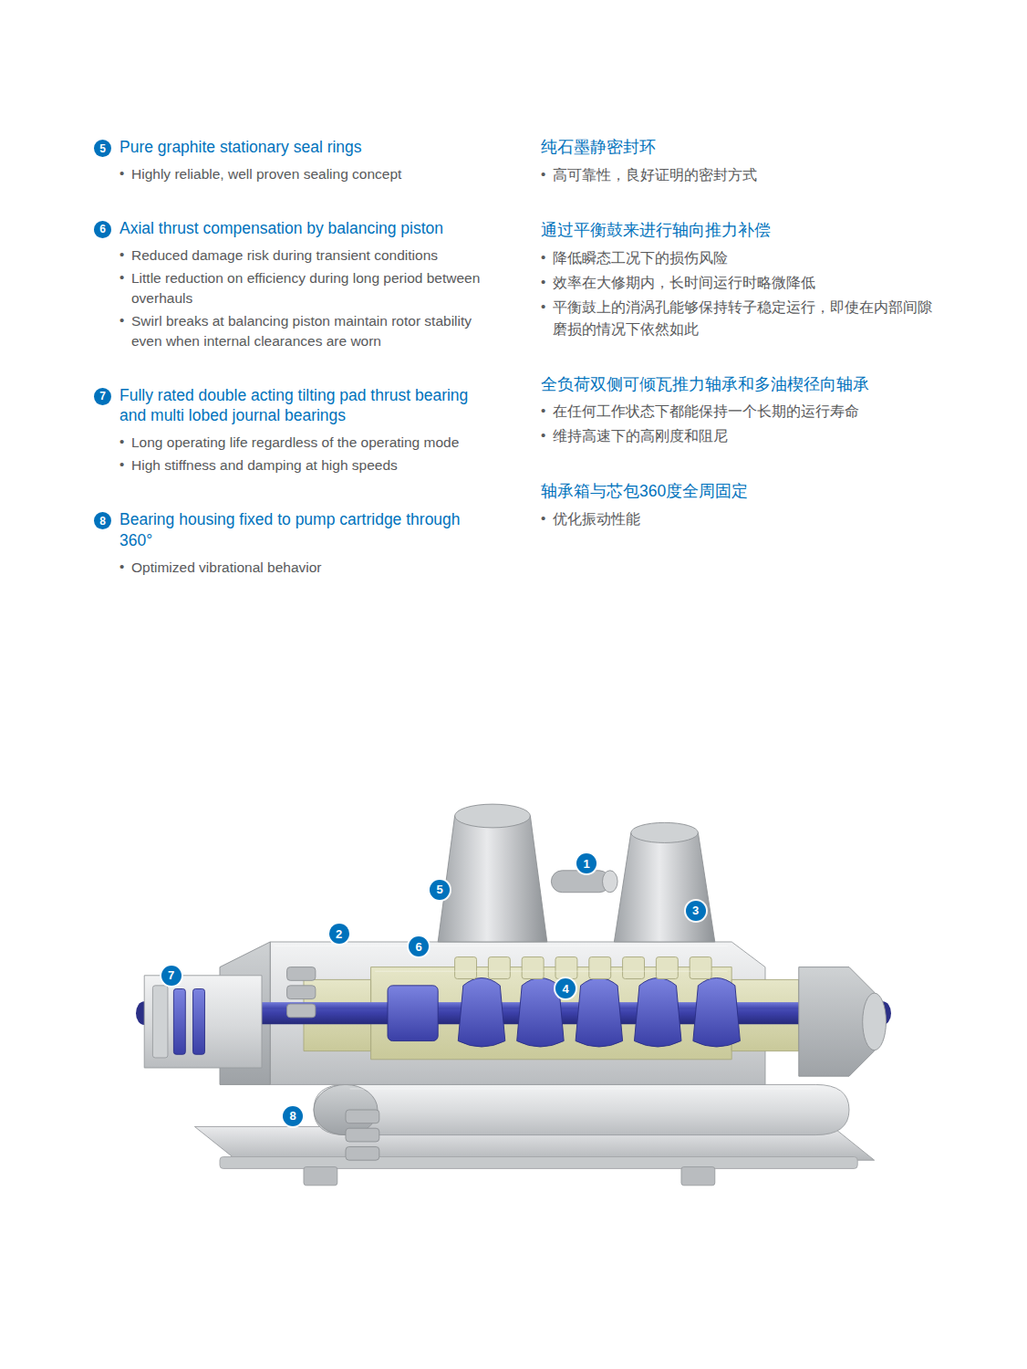5 Pure graphite stationary seal rings
Highly reliable, well proven sealing concept
6 Axial thrust compensation by balancing piston
Reduced damage risk during transient conditions
Little reduction on efficiency during long period between overhauls
Swirl breaks at balancing piston maintain rotor stability even when internal clearances are worn
7 Fully rated double acting tilting pad thrust bearing and multi lobed journal bearings
Long operating life regardless of the operating mode
High stiffness and damping at high speeds
8 Bearing housing fixed to pump cartridge through 360°
Optimized vibrational behavior
纯石墨静密封环
高可靠性，良好证明的密封方式
通过平衡鼓来进行轴向推力补偿
降低瞬态工况下的损伤风险
效率在大修期内，长时间运行时略微降低
平衡鼓上的消涡孔能够保持转子稳定运行，即使在内部间隙磨损的情况下依然如此
全负荷双侧可倾瓦推力轴承和多油楔径向轴承
在任何工作状态下都能保持一个长期的运行寿命
维持高速下的高刚度和阻尼
轴承箱与芯包360度全周固定
优化振动性能
1 2 3 4 5 6 7 8